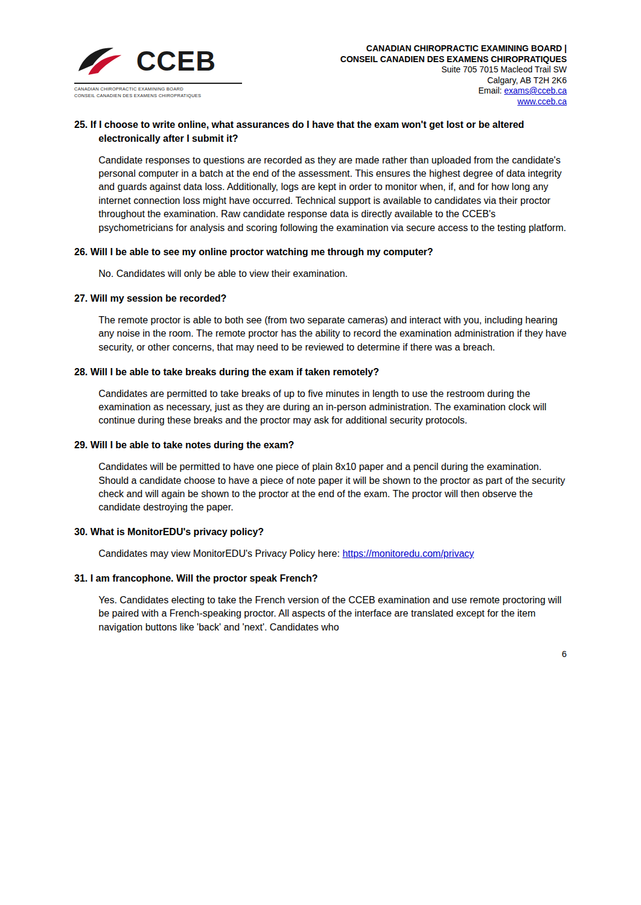CCEB
CANADIAN CHIROPRACTIC EXAMINING BOARD
CONSEIL CANADIEN DES EXAMENS CHIROPRATIQUES
CANADIAN CHIROPRACTIC EXAMINING BOARD |
CONSEIL CANADIEN DES EXAMENS CHIROPRATIQUES
Suite 705 7015 Macleod Trail SW
Calgary, AB T2H 2K6
Email: exams@cceb.ca
www.cceb.ca
25. If I choose to write online, what assurances do I have that the exam won't get lost or be altered electronically after I submit it?
Candidate responses to questions are recorded as they are made rather than uploaded from the candidate's personal computer in a batch at the end of the assessment. This ensures the highest degree of data integrity and guards against data loss. Additionally, logs are kept in order to monitor when, if, and for how long any internet connection loss might have occurred. Technical support is available to candidates via their proctor throughout the examination. Raw candidate response data is directly available to the CCEB's psychometricians for analysis and scoring following the examination via secure access to the testing platform.
26. Will I be able to see my online proctor watching me through my computer?
No. Candidates will only be able to view their examination.
27. Will my session be recorded?
The remote proctor is able to both see (from two separate cameras) and interact with you, including hearing any noise in the room. The remote proctor has the ability to record the examination administration if they have security, or other concerns, that may need to be reviewed to determine if there was a breach.
28. Will I be able to take breaks during the exam if taken remotely?
Candidates are permitted to take breaks of up to five minutes in length to use the restroom during the examination as necessary, just as they are during an in-person administration. The examination clock will continue during these breaks and the proctor may ask for additional security protocols.
29. Will I be able to take notes during the exam?
Candidates will be permitted to have one piece of plain 8x10 paper and a pencil during the examination. Should a candidate choose to have a piece of note paper it will be shown to the proctor as part of the security check and will again be shown to the proctor at the end of the exam. The proctor will then observe the candidate destroying the paper.
30. What is MonitorEDU's privacy policy?
Candidates may view MonitorEDU's Privacy Policy here: https://monitoredu.com/privacy
31. I am francophone. Will the proctor speak French?
Yes. Candidates electing to take the French version of the CCEB examination and use remote proctoring will be paired with a French-speaking proctor. All aspects of the interface are translated except for the item navigation buttons like 'back' and 'next'. Candidates who
6